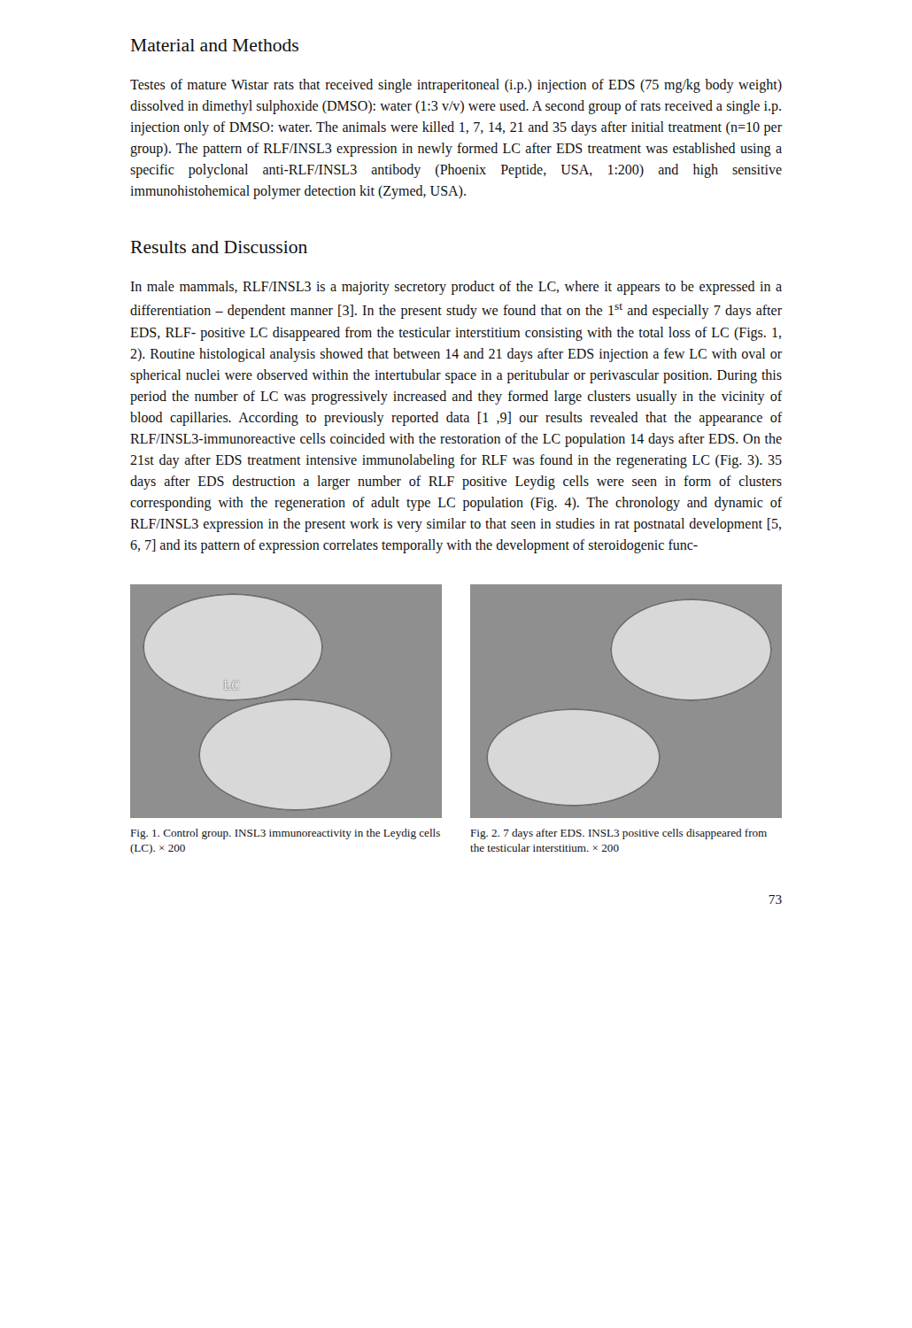Material and Methods
Testes of mature Wistar rats that received single intraperitoneal (i.p.) injection of EDS (75 mg/kg body weight) dissolved in dimethyl sulphoxide (DMSO): water (1:3 v/v) were used. A second group of rats received a single i.p. injection only of DMSO: water. The animals were killed 1, 7, 14, 21 and 35 days after initial treatment (n=10 per group). The pattern of RLF/INSL3 expression in newly formed LC after EDS treatment was established using a specific polyclonal anti-RLF/INSL3 antibody (Phoenix Peptide, USA, 1:200) and high sensitive immunohistohemical polymer detection kit (Zymed, USA).
Results and Discussion
In male mammals, RLF/INSL3 is a majority secretory product of the LC, where it appears to be expressed in a differentiation – dependent manner [3]. In the present study we found that on the 1st and especially 7 days after EDS, RLF- positive LC disappeared from the testicular interstitium consisting with the total loss of LC (Figs. 1, 2). Routine histological analysis showed that between 14 and 21 days after EDS injection a few LC with oval or spherical nuclei were observed within the intertubular space in a peritubular or perivascular position. During this period the number of LC was progressively increased and they formed large clusters usually in the vicinity of blood capillaries. According to previously reported data [1 ,9] our results revealed that the appearance of RLF/INSL3-immunoreactive cells coincided with the restoration of the LC population 14 days after EDS. On the 21st day after EDS treatment intensive immunolabeling for RLF was found in the regenerating LC (Fig. 3). 35 days after EDS destruction a larger number of RLF positive Leydig cells were seen in form of clusters corresponding with the regeneration of adult type LC population (Fig. 4). The chronology and dynamic of RLF/INSL3 expression in the present work is very similar to that seen in studies in rat postnatal development [5, 6, 7] and its pattern of expression correlates temporally with the development of steroidogenic func-
LC
Fig. 1. Control group. INSL3 immunoreactivity in the Leydig cells (LC). × 200
Fig. 2. 7 days after EDS. INSL3 positive cells disappeared from the testicular interstitium. × 200
73